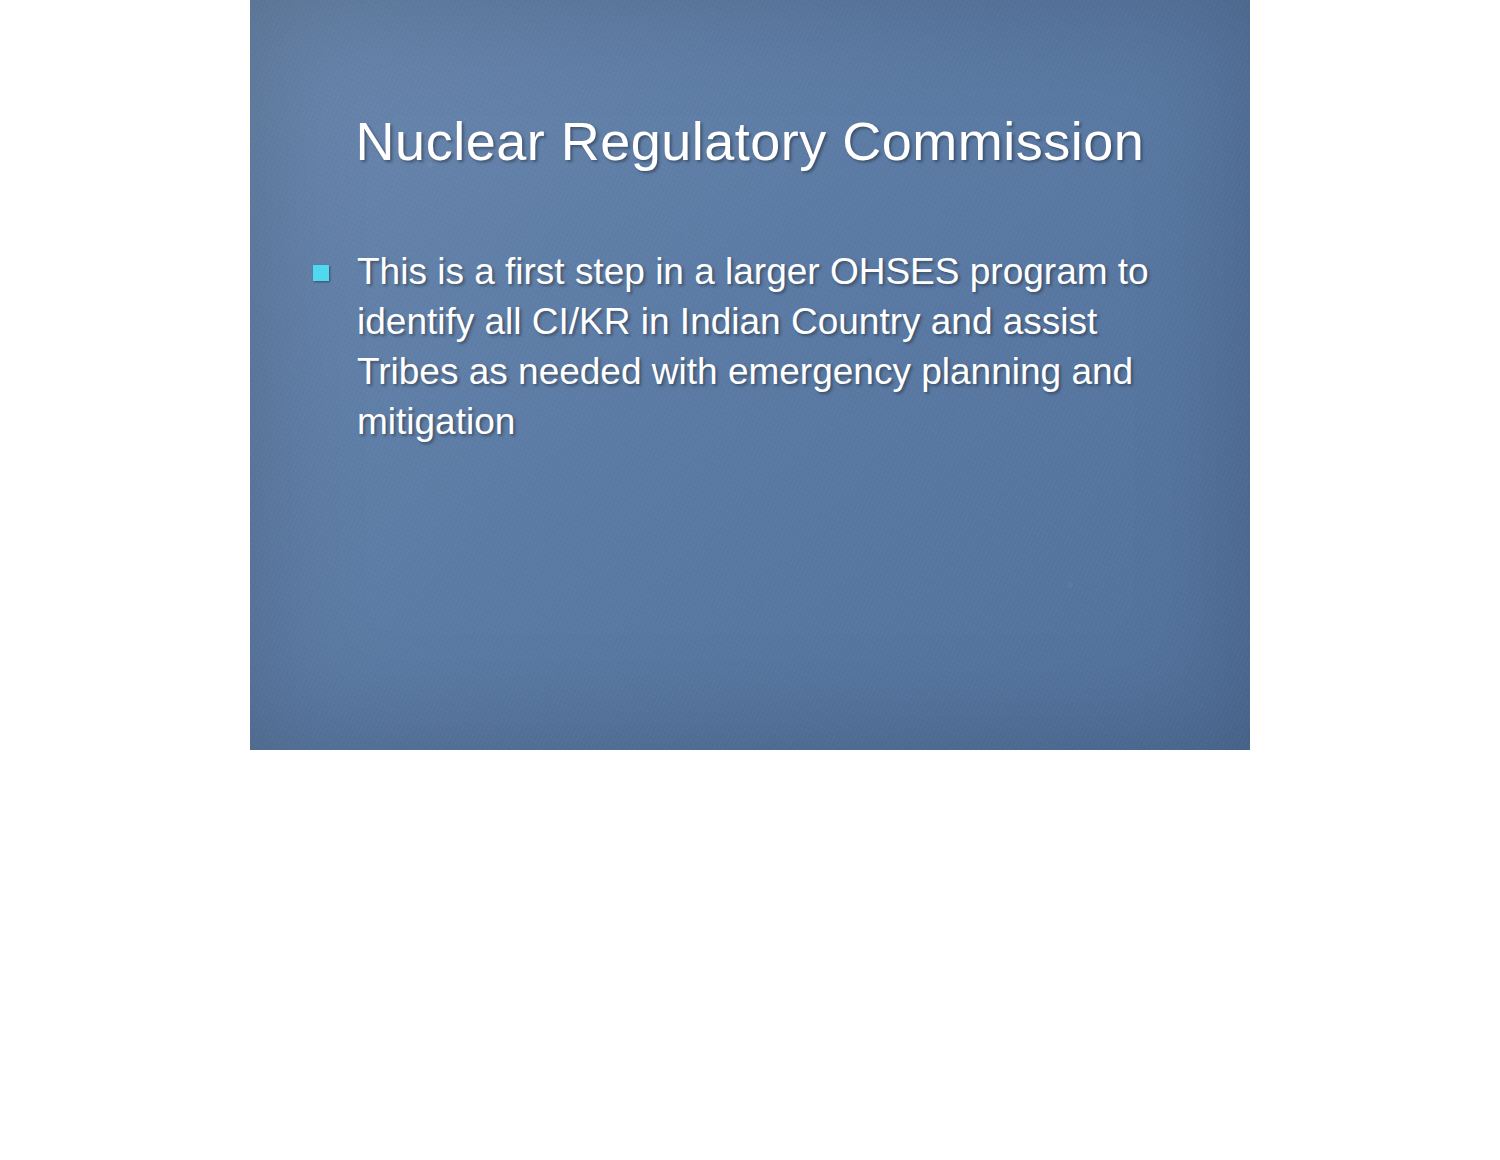Nuclear Regulatory Commission
This is a first step in a larger OHSES program to identify all CI/KR in Indian Country and assist Tribes as needed with emergency planning and mitigation